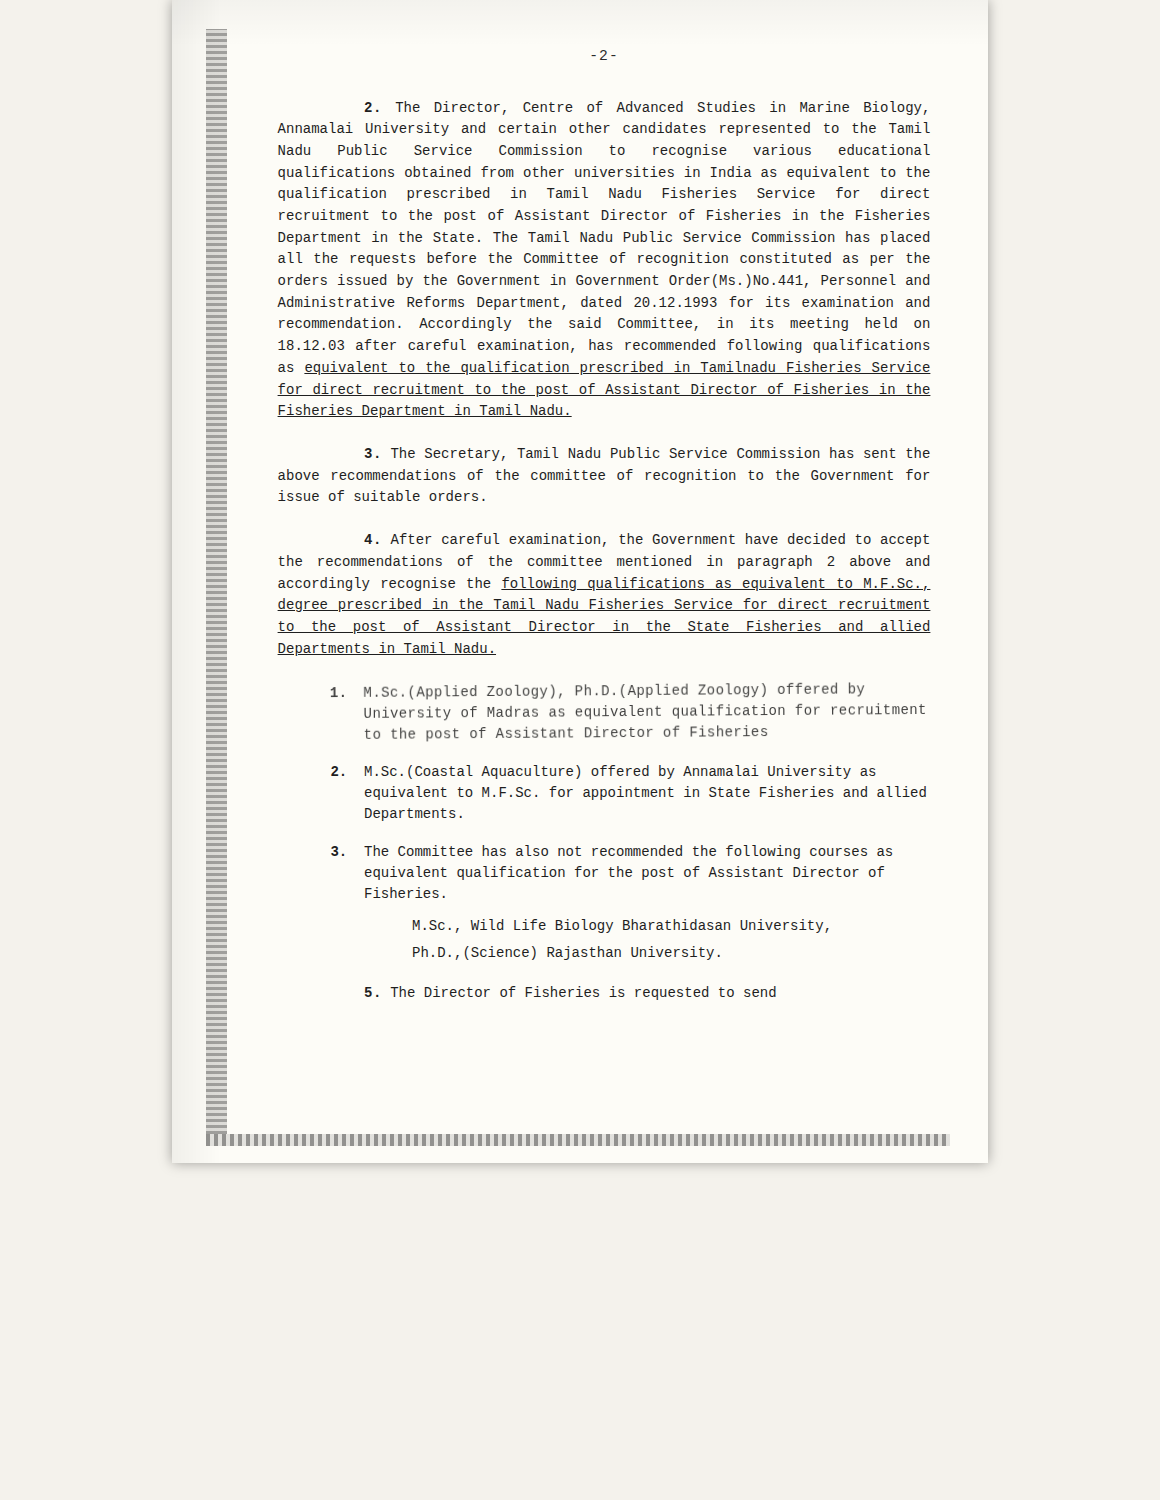-2-
2. The Director, Centre of Advanced Studies in Marine Biology, Annamalai University and certain other candidates represented to the Tamil Nadu Public Service Commission to recognise various educational qualifications obtained from other universities in India as equivalent to the qualification prescribed in Tamil Nadu Fisheries Service for direct recruitment to the post of Assistant Director of Fisheries in the Fisheries Department in the State. The Tamil Nadu Public Service Commission has placed all the requests before the Committee of recognition constituted as per the orders issued by the Government in Government Order(Ms.)No.441, Personnel and Administrative Reforms Department, dated 20.12.1993 for its examination and recommendation. Accordingly the said Committee, in its meeting held on 18.12.03 after careful examination, has recommended following qualifications as equivalent to the qualification prescribed in Tamilnadu Fisheries Service for direct recruitment to the post of Assistant Director of Fisheries in the Fisheries Department in Tamil Nadu.
3. The Secretary, Tamil Nadu Public Service Commission has sent the above recommendations of the committee of recognition to the Government for issue of suitable orders.
4. After careful examination, the Government have decided to accept the recommendations of the committee mentioned in paragraph 2 above and accordingly recognise the following qualifications as equivalent to M.F.Sc., degree prescribed in the Tamil Nadu Fisheries Service for direct recruitment to the post of Assistant Director in the State Fisheries and allied Departments in Tamil Nadu.
M.Sc.(Applied Zoology), Ph.D.(Applied Zoology) offered by University of Madras as equivalent qualification for recruitment to the post of Assistant Director of Fisheries
M.Sc.(Coastal Aquaculture) offered by Annamalai University as equivalent to M.F.Sc. for appointment in State Fisheries and allied Departments.
The Committee has also not recommended the following courses as equivalent qualification for the post of Assistant Director of Fisheries.
M.Sc., Wild Life Biology Bharathidasan University,
Ph.D.,(Science) Rajasthan University.
5. The Director of Fisheries is requested to send